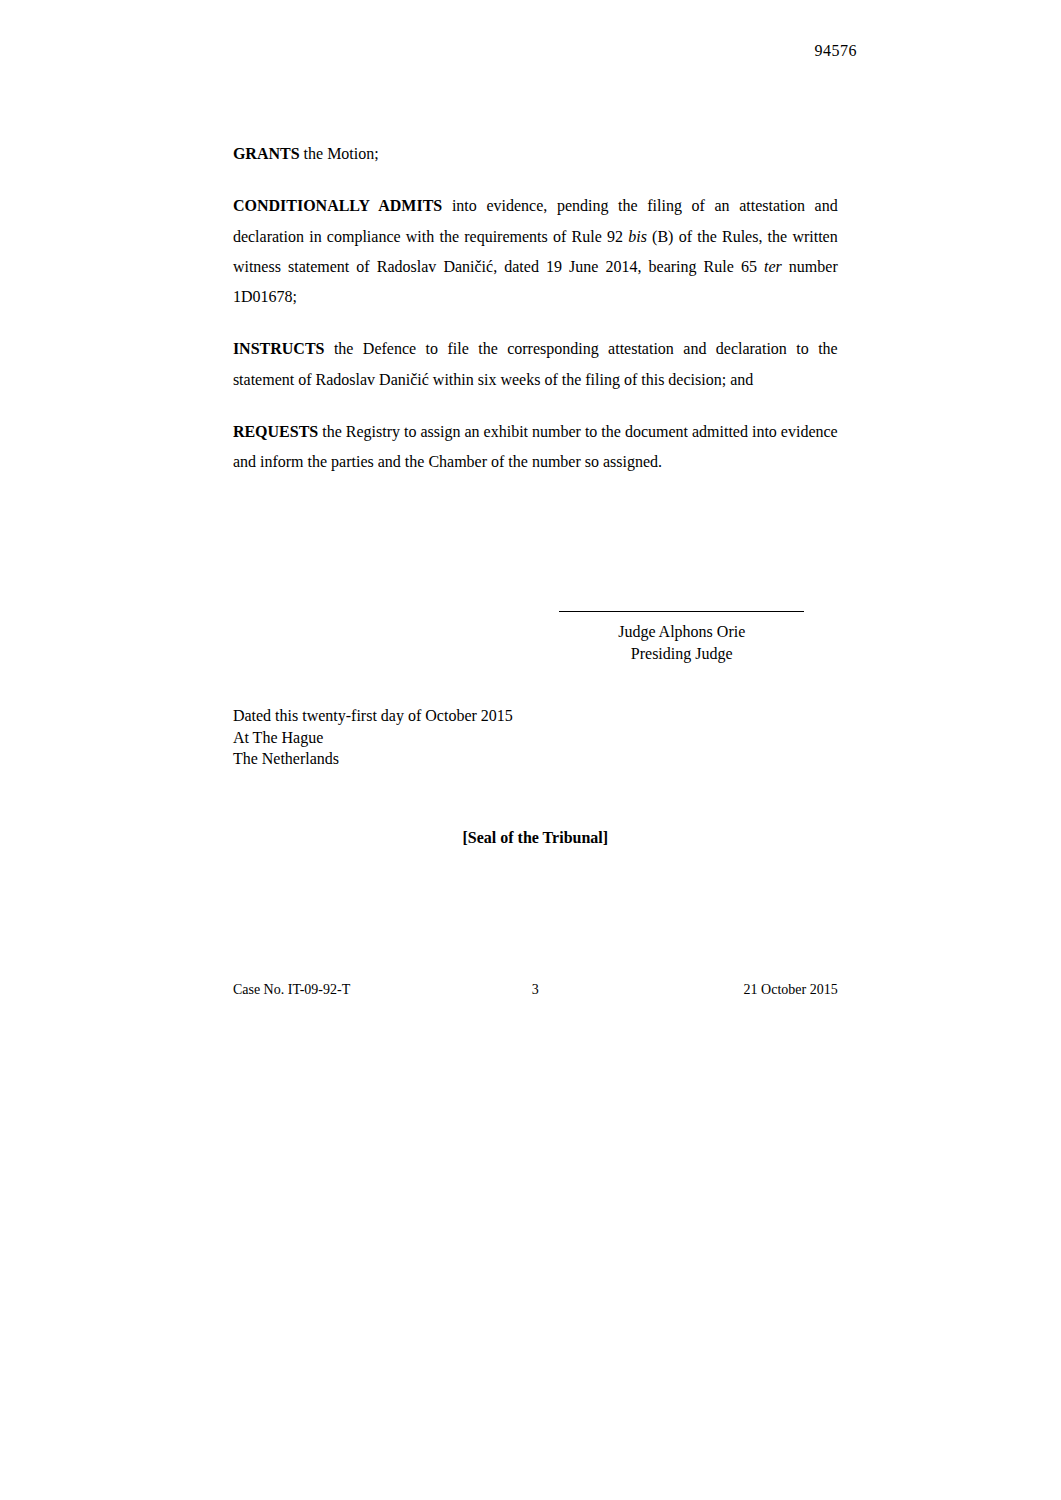94576
GRANTS the Motion;
CONDITIONALLY ADMITS into evidence, pending the filing of an attestation and declaration in compliance with the requirements of Rule 92 bis (B) of the Rules, the written witness statement of Radoslav Daničić, dated 19 June 2014, bearing Rule 65 ter number 1D01678;
INSTRUCTS the Defence to file the corresponding attestation and declaration to the statement of Radoslav Daničić within six weeks of the filing of this decision; and
REQUESTS the Registry to assign an exhibit number to the document admitted into evidence and inform the parties and the Chamber of the number so assigned.
Judge Alphons Orie
Presiding Judge
Dated this twenty-first day of October 2015
At The Hague
The Netherlands
[Seal of the Tribunal]
Case No. IT-09-92-T 3 21 October 2015